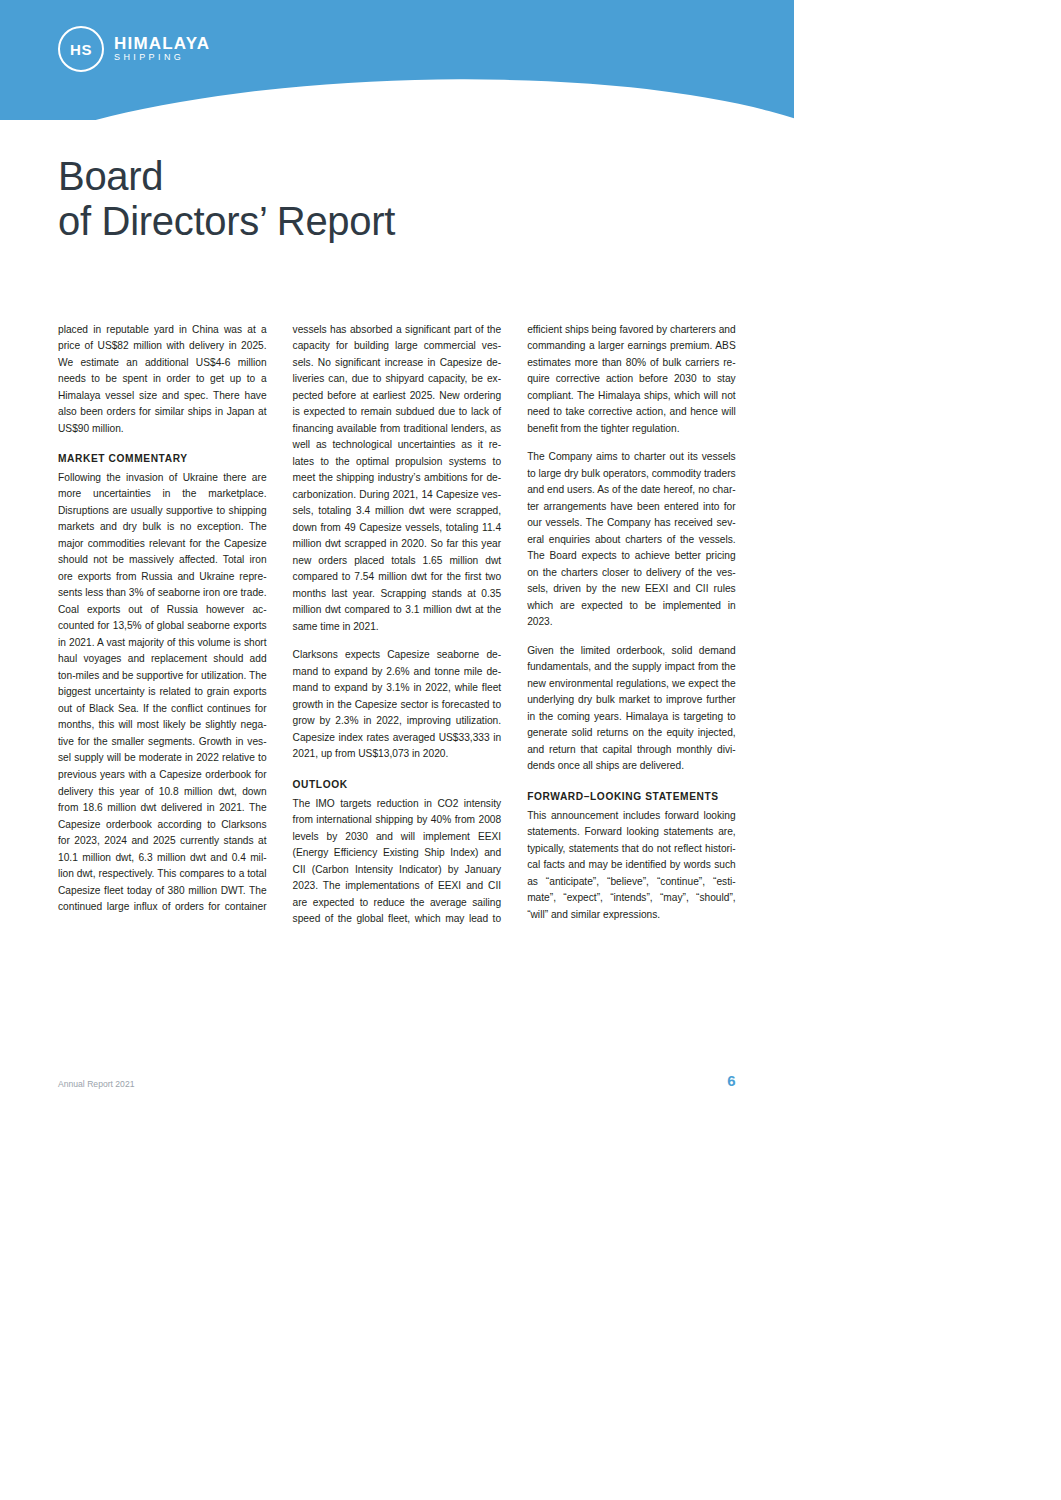HS
HIMALAYA
SHIPPING
Board
of Directors’ Report
placed in reputable yard in China was at a price of US$82 million with delivery in 2025. We estimate an additional US$4-6 million needs to be spent in order to get up to a Himalaya vessel size and spec. There have also been orders for similar ships in Japan at US$90 million.
Market Commentary
Following the invasion of Ukraine there are more uncertainties in the marketplace. Disruptions are usually supportive to shipping markets and dry bulk is no exception. The major commodities relevant for the Capesize should not be massively affected. Total iron ore exports from Russia and Ukraine represents less than 3% of seaborne iron ore trade. Coal exports out of Russia however accounted for 13,5% of global seaborne exports in 2021. A vast majority of this volume is short haul voyages and replacement should add ton-miles and be supportive for utilization. The biggest uncertainty is related to grain exports out of Black Sea. If the conflict continues for months, this will most likely be slightly negative for the smaller segments. Growth in vessel supply will be moderate in 2022 relative to previous years with a Capesize orderbook for delivery this year of 10.8 million dwt, down from 18.6 million dwt delivered in 2021. The Capesize orderbook according to Clarksons for 2023, 2024 and 2025 currently stands at 10.1 million dwt, 6.3 million dwt and 0.4 million dwt, respectively. This compares to a total Capesize fleet today of 380 million DWT. The continued large influx of orders for container vessels has absorbed a significant part of the capacity for building large commercial vessels. No significant increase in Capesize deliveries can, due to shipyard capacity, be expected before at earliest 2025. New ordering is expected to remain subdued due to lack of financing available from traditional lenders, as well as technological uncertainties as it relates to the optimal propulsion systems to meet the shipping industry’s ambitions for de-carbonization. During 2021, 14 Capesize vessels, totaling 3.4 million dwt were scrapped, down from 49 Capesize vessels, totaling 11.4 million dwt scrapped in 2020. So far this year new orders placed totals 1.65 million dwt compared to 7.54 million dwt for the first two months last year. Scrapping stands at 0.35 million dwt compared to 3.1 million dwt at the same time in 2021.
Clarksons expects Capesize seaborne demand to expand by 2.6% and tonne mile demand to expand by 3.1% in 2022, while fleet growth in the Capesize sector is forecasted to grow by 2.3% in 2022, improving utilization. Capesize index rates averaged US$33,333 in 2021, up from US$13,073 in 2020.
Outlook
The IMO targets reduction in CO2 intensity from international shipping by 40% from 2008 levels by 2030 and will implement EEXI (Energy Efficiency Existing Ship Index) and CII (Carbon Intensity Indicator) by January 2023. The implementations of EEXI and CII are expected to reduce the average sailing speed of the global fleet, which may lead to efficient ships being favored by charterers and commanding a larger earnings premium. ABS estimates more than 80% of bulk carriers require corrective action before 2030 to stay compliant. The Himalaya ships, which will not need to take corrective action, and hence will benefit from the tighter regulation.
The Company aims to charter out its vessels to large dry bulk operators, commodity traders and end users. As of the date hereof, no charter arrangements have been entered into for our vessels. The Company has received several enquiries about charters of the vessels. The Board expects to achieve better pricing on the charters closer to delivery of the vessels, driven by the new EEXI and CII rules which are expected to be implemented in 2023.
Given the limited orderbook, solid demand fundamentals, and the supply impact from the new environmental regulations, we expect the underlying dry bulk market to improve further in the coming years. Himalaya is targeting to generate solid returns on the equity injected, and return that capital through monthly dividends once all ships are delivered.
Forward–looking Statements
This announcement includes forward looking statements. Forward looking statements are, typically, statements that do not reflect historical facts and may be identified by words such as “anticipate”, “believe”, “continue”, “estimate”, “expect”, “intends”, “may”, “should”, “will” and similar expressions.
Annual Report 2021
6